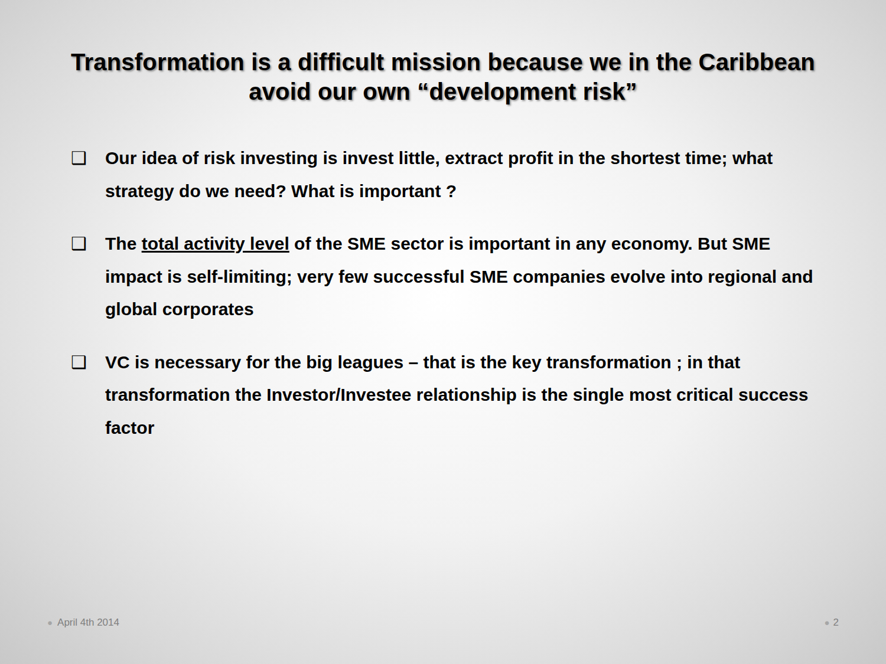Transformation is a difficult mission because we in the Caribbean avoid our own “development risk”
Our idea of risk investing is invest little, extract profit in the shortest time; what strategy do we need? What is important ?
The total activity level of the SME sector is important in any economy. But SME impact is self-limiting; very few successful SME companies evolve into regional and global corporates
VC is necessary for the big leagues – that is the key transformation ; in that transformation the Investor/Investee relationship is the single most critical success factor
April 4th 2014 2